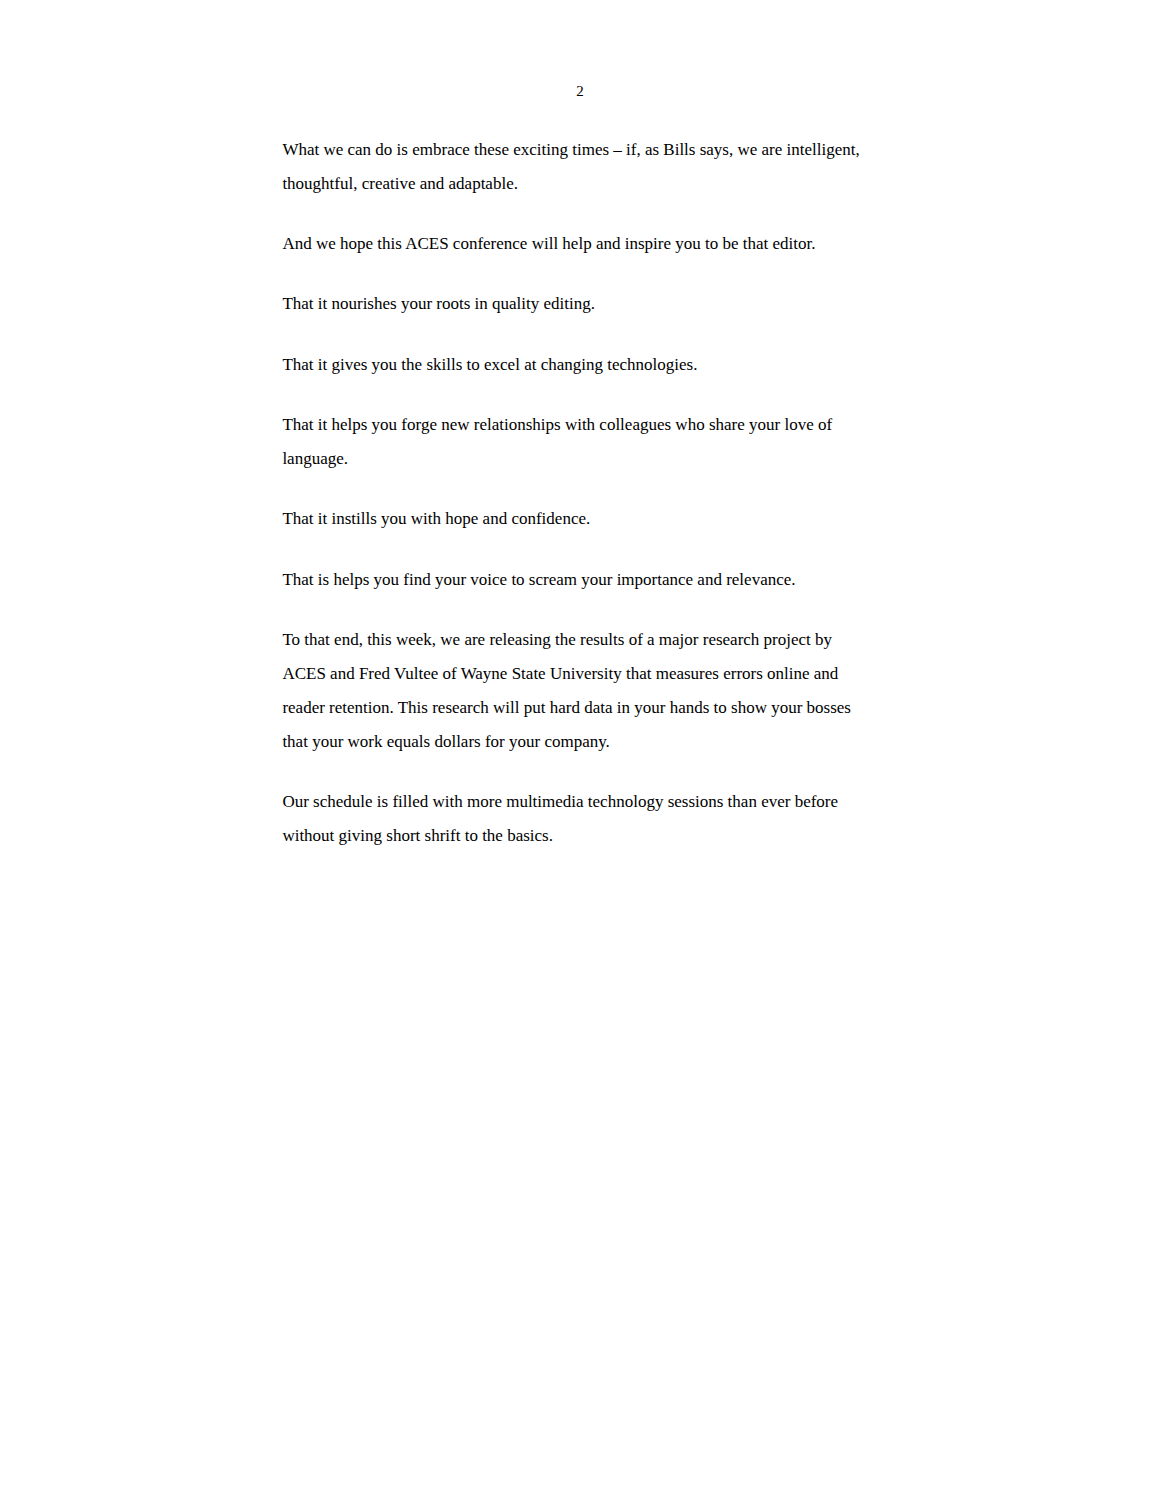2
What we can do is embrace these exciting times – if, as Bills says, we are intelligent, thoughtful, creative and adaptable.
And we hope this ACES conference will help and inspire you to be that editor.
That it nourishes your roots in quality editing.
That it gives you the skills to excel at changing technologies.
That it helps you forge new relationships with colleagues who share your love of language.
That it instills you with hope and confidence.
That is helps you find your voice to scream your importance and relevance.
To that end, this week, we are releasing the results of a major research project by ACES and Fred Vultee of Wayne State University that measures errors online and reader retention. This research will put hard data in your hands to show your bosses that your work equals dollars for your company.
Our schedule is filled with more multimedia technology sessions than ever before without giving short shrift to the basics.